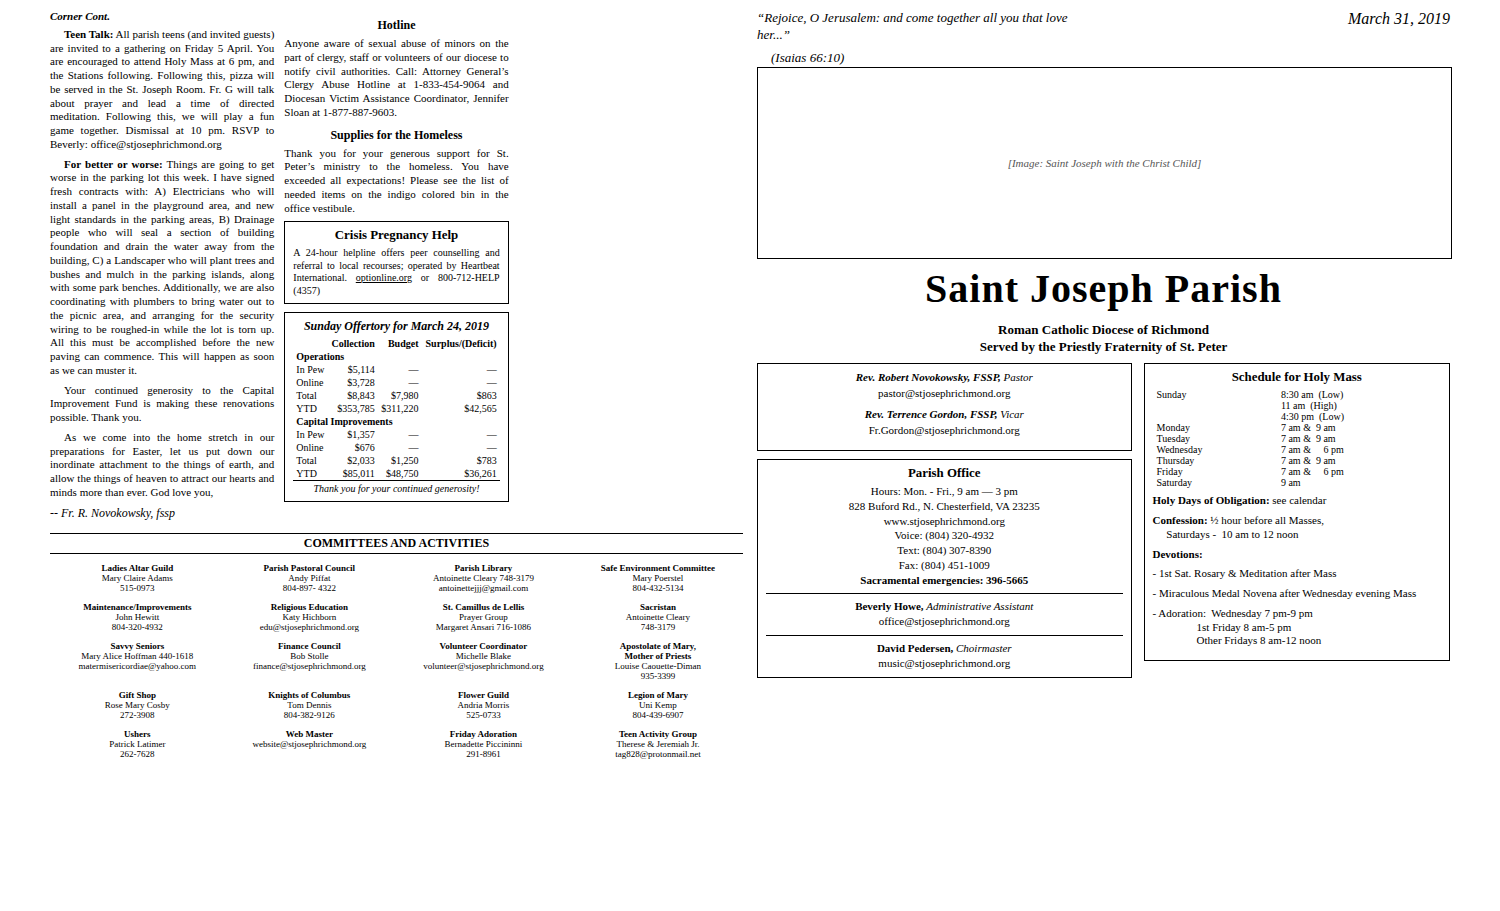Corner Cont.
Teen Talk: All parish teens (and invited guests) are invited to a gathering on Friday 5 April. You are encouraged to attend Holy Mass at 6 pm, and the Stations following. Following this, pizza will be served in the St. Joseph Room. Fr. G will talk about prayer and lead a time of directed meditation. Following this, we will play a fun game together. Dismissal at 10 pm. RSVP to Beverly: office@stjosephrichmond.org
For better or worse: Things are going to get worse in the parking lot this week. I have signed fresh contracts with: A) Electricians who will install a panel in the playground area, and new light standards in the parking areas, B) Drainage people who will seal a section of building foundation and drain the water away from the building, C) a Landscaper who will plant trees and bushes and mulch in the parking islands, along with some park benches. Additionally, we are also coordinating with plumbers to bring water out to the picnic area, and arranging for the security wiring to be roughed-in while the lot is torn up. All this must be accomplished before the new paving can commence. This will happen as soon as we can muster it.
Your continued generosity to the Capital Improvement Fund is making these renovations possible. Thank you.
As we come into the home stretch in our preparations for Easter, let us put down our inordinate attachment to the things of earth, and allow the things of heaven to attract our hearts and minds more than ever. God love you,
-- Fr. R. Novokowsky, fssp
Hotline
Anyone aware of sexual abuse of minors on the part of clergy, staff or volunteers of our diocese to notify civil authorities. Call: Attorney General’s Clergy Abuse Hotline at 1-833-454-9064 and Diocesan Victim Assistance Coordinator, Jennifer Sloan at 1-877-887-9603.
Supplies for the Homeless
Thank you for your generous support for St. Peter’s ministry to the homeless. You have exceeded all expectations! Please see the list of needed items on the indigo colored bin in the office vestibule.
Crisis Pregnancy Help
A 24-hour helpline offers peer counselling and referral to local recourses; operated by Heartbeat International. optionline.org or 800-712-HELP (4357)
Sunday Offertory for March 24, 2019
| | Collection | Budget | Surplus/(Deficit) |
| --- | --- | --- | --- |
| Operations |
| In Pew | $5,114 | — | — |
| Online | $3,728 | — | — |
| Total | $8,843 | $7,980 | $863 |
| YTD | $353,785 | $311,220 | $42,565 |
| Capital Improvements |
| In Pew | $1,357 | — | — |
| Online | $676 | — | — |
| Total | $2,033 | $1,250 | $783 |
| YTD | $85,011 | $48,750 | $36,261 |
| Thank you for your continued generosity! |
COMMITTEES AND ACTIVITIES
| Ladies Altar Guild Mary Claire Adams 515-0973 | Parish Pastoral Council Andy Piffat 804-897- 4322 | Parish Library Antoinette Cleary 748-3179 antoinettejjj@gmail.com | Safe Environment Committee Mary Poerstel 804-432-5134 |
| Maintenance/Improvements John Hewitt 804-320-4932 | Religious Education Katy Hichborn edu@stjosephrichmond.org | St. Camillus de Lellis Prayer Group Margaret Ansari 716-1086 | Sacristan Antoinette Cleary 748-3179 |
| Savvy Seniors Mary Alice Hoffman 440-1618 matermisericordiae@yahoo.com | Finance Council Bob Stolle finance@stjosephrichmond.org | Volunteer Coordinator Michelle Blake volunteer@stjosephrichmond.org | Apostolate of Mary, Mother of Priests Louise Caouette-Diman 935-3399 |
| Gift Shop Rose Mary Cosby 272-3908 | Knights of Columbus Tom Dennis 804-382-9126 | Flower Guild Andria Morris 525-0733 | Legion of Mary Uni Kemp 804-439-6907 |
| Ushers Patrick Latimer 262-7628 | Web Master website@stjosephrichmond.org | Friday Adoration Bernadette Piccininni 291-8961 | Teen Activity Group Therese & Jeremiah Jr. tag828@protonmail.net |
“Rejoice, O Jerusalem: and come together all you that love her...” (Isaias 66:10)
March 31, 2019
[Image: Saint Joseph with the Christ Child]
Saint Joseph Parish
Roman Catholic Diocese of Richmond
Served by the Priestly Fraternity of St. Peter
Rev. Robert Novokowsky, FSSP, Pastor
pastor@stjosephrichmond.org
Rev. Terrence Gordon, FSSP, Vicar
Fr.Gordon@stjosephrichmond.org
Parish Office
Hours: Mon. - Fri., 9 am — 3 pm
828 Buford Rd., N. Chesterfield, VA 23235
www.stjosephrichmond.org
Voice: (804) 320-4932
Text: (804) 307-8390
Fax: (804) 451-1009
Sacramental emergencies: 396-5665
Beverly Howe, Administrative Assistant
office@stjosephrichmond.org
David Pedersen, Choirmaster
music@stjosephrichmond.org
Schedule for Holy Mass
| Sunday | 8:30 am (Low) |
| | 11 am (High) |
| | 4:30 pm (Low) |
| Monday | 7 am & 9 am |
| Tuesday | 7 am & 9 am |
| Wednesday | 7 am & 6 pm |
| Thursday | 7 am & 9 am |
| Friday | 7 am & 6 pm |
| Saturday | 9 am |
Holy Days of Obligation: see calendar
Confession: ½ hour before all Masses,
Saturdays - 10 am to 12 noon
Devotions:
- 1st Sat. Rosary & Meditation after Mass
- Miraculous Medal Novena after Wednesday evening Mass
- Adoration: Wednesday 7 pm-9 pm
1st Friday 8 am-5 pm
Other Fridays 8 am-12 noon